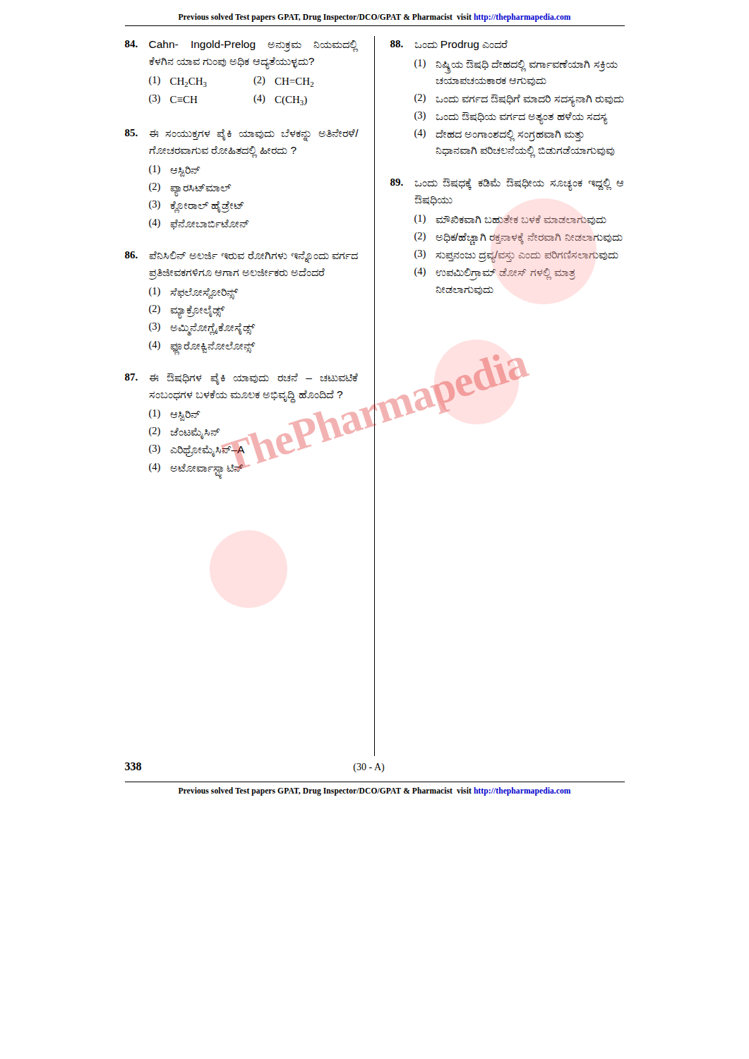Previous solved Test papers GPAT, Drug Inspector/DCO/GPAT & Pharmacist visit http://thepharmapedia.com
ThePharmapedia
84.
Cahn- Ingold-Prelog ಅನುಕ್ರಮ ನಿಯಮದಲ್ಲಿ ಕೆಳಗಿನ ಯಾವ ಗುಂಪು ಅಧಿಕ ಆದ್ಯತೆಯುಳ್ಳದು?
(1) CH2CH3
(2) CH=CH2
(3) C≡CH
(4) C(CH3)
85.
ಈ ಸಂಯುಕ್ತಗಳ ಪೈಕಿ ಯಾವುದು ಬೆಳಕನ್ನು ಅತಿನೇರಳೆ/ ಗೋಚರವಾಗುವ ರೋಹಿತದಲ್ಲಿ ಹೀರದು ?
(1) ಆಸ್ಪಿರಿನ್
(2) ಪ್ಯಾರಸಿಟ್‌ಮಾಲ್
(3) ಕ್ಲೋರಾಲ್ ಹೈಡ್ರೇಟ್
(4) ಫೆನೋಬಾರ್ಬಿಟೋನ್
86.
ಪೆನಿಸಿಲಿನ್ ಅಲರ್ಜಿ ಇರುವ ರೋಗಿಗಳು ಇನ್ನೊಂದು ವರ್ಗದ ಪ್ರತಿಜೀವಕಗಳಿಗೂ ಆಗಾಗ ಅಲರ್ಜೀಕರು ಅದೆಂದರೆ
(1) ಸೆಫಲೋಸ್ಪೋರಿನ್ಸ್
(2) ಮ್ಯಾಕ್ರೋಲೈಡ್ಸ್
(3) ಅಮ್ಮಿನೋಗ್ಲೈಕೋಸೈಡ್ಸ್
(4) ಫ್ಲೂರೋಕ್ವಿನೋಲೋನ್ಸ್
87.
ಈ ಔಷಧಿಗಳ ಪೈಕಿ ಯಾವುದು ರಚನೆ – ಚಟುವಟಿಕೆ ಸಂಬಂಧಗಳ ಬಳಕೆಯ ಮೂಲಕ ಅಭಿವೃದ್ಧಿ ಹೊಂದಿದೆ ?
(1) ಆಸ್ಪಿರಿನ್
(2) ಜೆಂಟಮೈಸಿನ್
(3) ಎರಿಥ್ರೋಮೈಸಿನ್–A
(4) ಅಟೋರ್ವಾಸ್ಟ್ಯಾಟಿನ್
88.
ಒಂದು Prodrug ಎಂದರೆ
(1) ನಿಷ್ಕ್ರಿಯ ಔಷಧಿ ದೇಹದಲ್ಲಿ ವರ್ಗಾವಣೆಯಾಗಿ ಸಕ್ರಿಯ ಚಯಾಪಚಯಕಾರಕ ಆಗುವುದು
(2) ಒಂದು ವರ್ಗದ ಔಷಧಿಗೆ ಮಾದರಿ ಸದಸ್ಯನಾಗಿ ರುವುದು
(3) ಒಂದು ಔಷಧಿಯ ವರ್ಗದ ಅತ್ಯಂತ ಹಳೆಯ ಸದಸ್ಯ
(4) ದೇಹದ ಅಂಗಾಂಶದಲ್ಲಿ ಸಂಗ್ರಹವಾಗಿ ಮತ್ತು ನಿಧಾನವಾಗಿ ಪರಿಚಲನೆಯಲ್ಲಿ ಬಿಡುಗಡೆಯಾಗುವುವು
89.
ಒಂದು ಔಷಧಕ್ಕೆ ಕಡಿಮೆ ಔಷಧೀಯ ಸೂಚ್ಯಂಕ ಇದ್ದಲ್ಲಿ ಆ ಔಷಧಿಯು
(1) ಮೌಖಿಕವಾಗಿ ಬಹುತೇಕ ಬಳಕೆ ಮಾಡಲಾಗುವುದು
(2) ಅಧಿಕ/ಹೆಚ್ಚಾಗಿ ರಕ್ತನಾಳಕ್ಕೆ ನೇರವಾಗಿ ನೀಡಲಾಗುವುದು
(3) ಸುಪ್ತನಂಜು ದ್ರವ್ಯ/ವಸ್ತು ಎಂದು ಪರಿಗಣಿಸಲಾಗುವುದು
(4) ಉಪಮಿಲಿಗ್ರಾಮ್ ಡೋಸ್ ಗಳಲ್ಲಿ ಮಾತ್ರ ನೀಡಲಾಗುವುದು
338
(30 - A)
Previous solved Test papers GPAT, Drug Inspector/DCO/GPAT & Pharmacist visit http://thepharmapedia.com